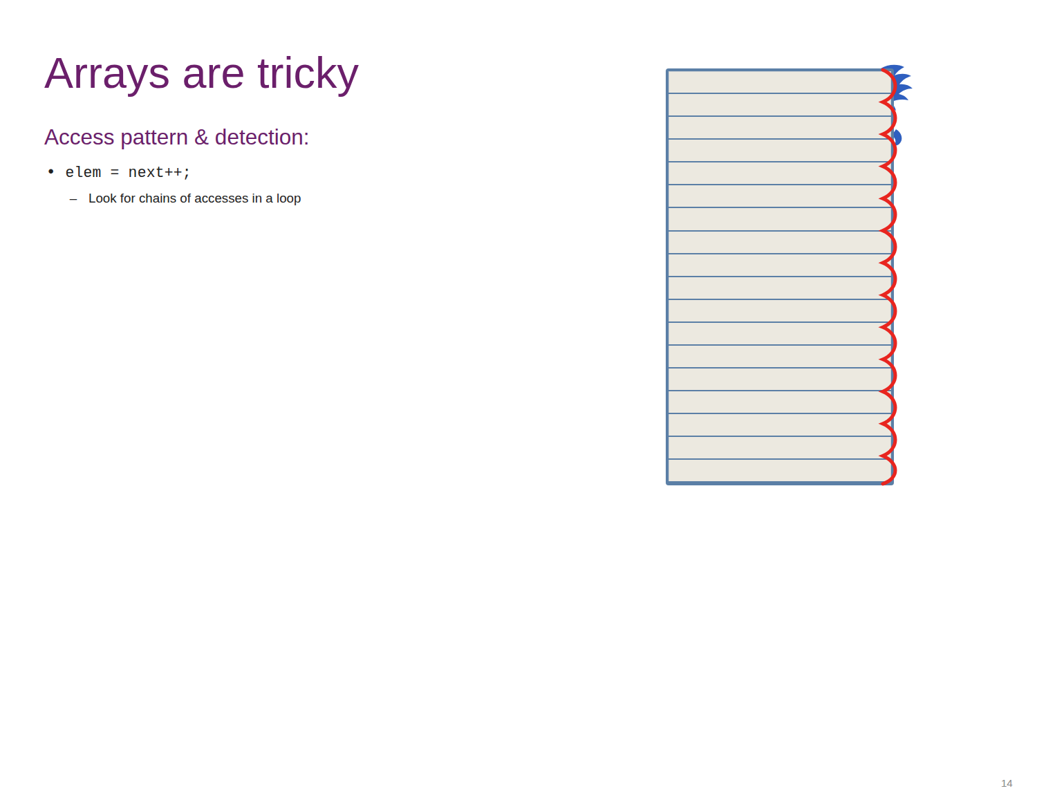Arrays are tricky
Access pattern & detection:
elem = next++;
Look for chains of accesses in a loop
14